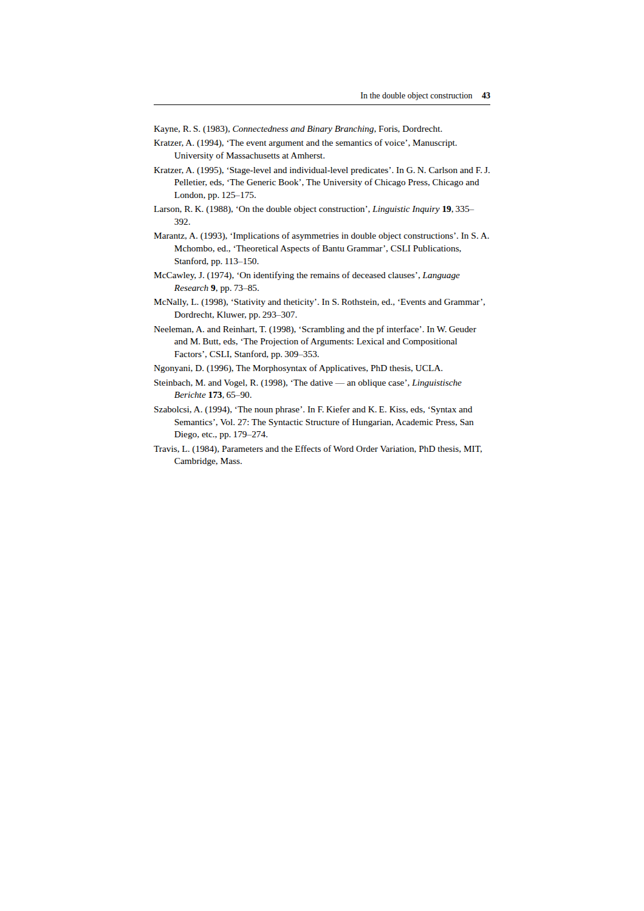In the double object construction 43
Kayne, R. S. (1983), Connectedness and Binary Branching, Foris, Dordrecht.
Kratzer, A. (1994), ‘The event argument and the semantics of voice’, Manuscript. University of Massachusetts at Amherst.
Kratzer, A. (1995), ‘Stage-level and individual-level predicates’. In G. N. Carlson and F. J. Pelletier, eds, ‘The Generic Book’, The University of Chicago Press, Chicago and London, pp. 125–175.
Larson, R. K. (1988), ‘On the double object construction’, Linguistic Inquiry 19, 335–392.
Marantz, A. (1993), ‘Implications of asymmetries in double object constructions’. In S. A. Mchombo, ed., ‘Theoretical Aspects of Bantu Grammar’, CSLI Publications, Stanford, pp. 113–150.
McCawley, J. (1974), ‘On identifying the remains of deceased clauses’, Language Research 9, pp. 73–85.
McNally, L. (1998), ‘Stativity and theticity’. In S. Rothstein, ed., ‘Events and Grammar’, Dordrecht, Kluwer, pp. 293–307.
Neeleman, A. and Reinhart, T. (1998), ‘Scrambling and the pf interface’. In W. Geuder and M. Butt, eds, ‘The Projection of Arguments: Lexical and Compositional Factors’, CSLI, Stanford, pp. 309–353.
Ngonyani, D. (1996), The Morphosyntax of Applicatives, PhD thesis, UCLA.
Steinbach, M. and Vogel, R. (1998), ‘The dative — an oblique case’, Linguistische Berichte 173, 65–90.
Szabolcsi, A. (1994), ‘The noun phrase’. In F. Kiefer and K. E. Kiss, eds, ‘Syntax and Semantics’, Vol. 27: The Syntactic Structure of Hungarian, Academic Press, San Diego, etc., pp. 179–274.
Travis, L. (1984), Parameters and the Effects of Word Order Variation, PhD thesis, MIT, Cambridge, Mass.